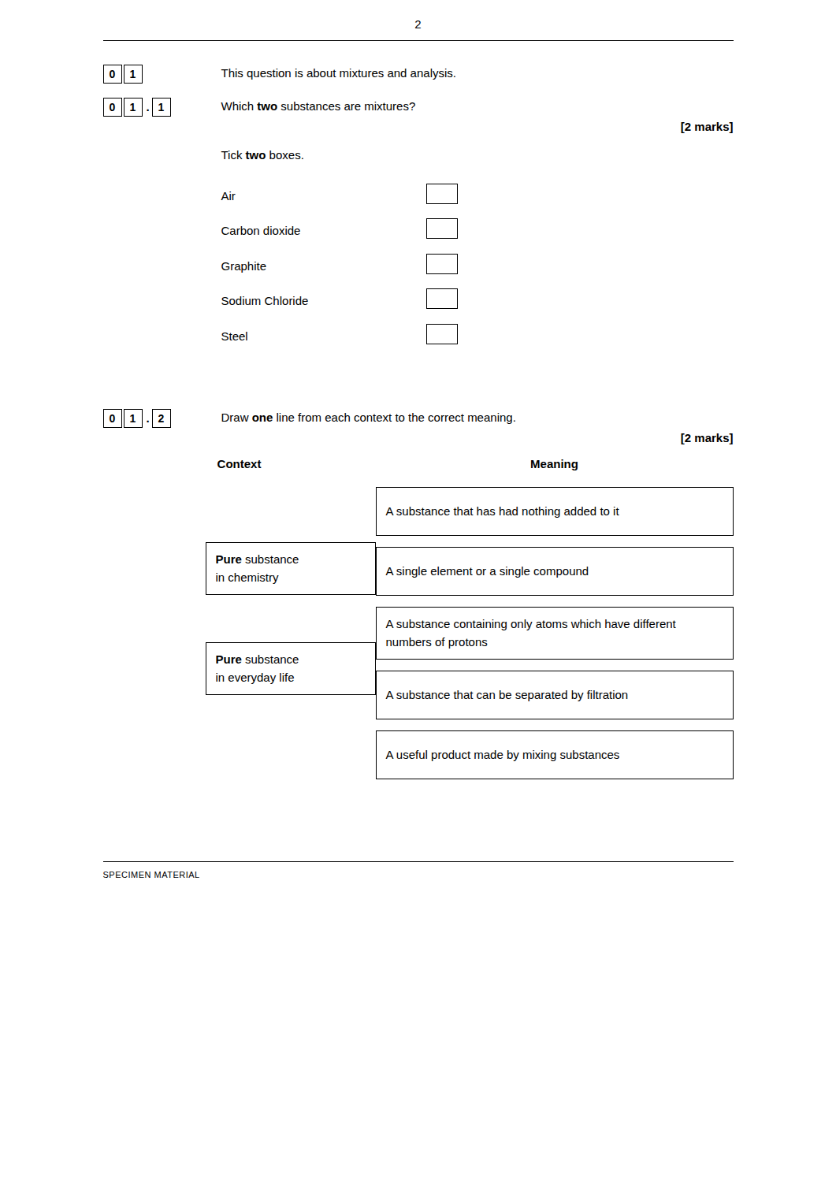2
01
This question is about mixtures and analysis.
01. 1
Which two substances are mixtures?
[2 marks]
Tick two boxes.
| Air | |
| Carbon dioxide | |
| Graphite | |
| Sodium Chloride | |
| Steel | |
01. 2
Draw one line from each context to the correct meaning.
[2 marks]
Context
Pure substance
in chemistry
Pure substance
in everyday life
Meaning
A substance that has had nothing added to it
A single element or a single compound
A substance containing only atoms which have different numbers of protons
A substance that can be separated by filtration
A useful product made by mixing substances
SPECIMEN MATERIAL